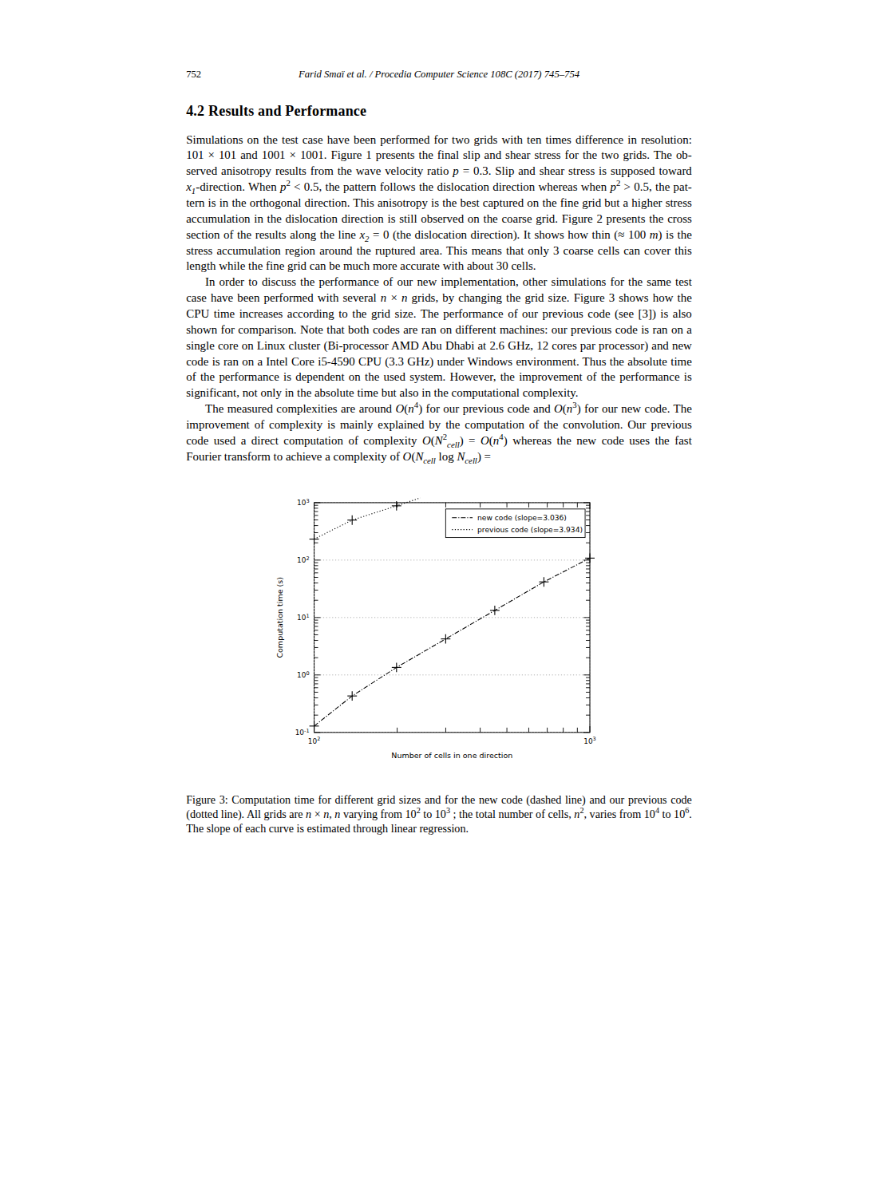752
Farid Smaï et al. / Procedia Computer Science 108C (2017) 745–754
4.2 Results and Performance
Simulations on the test case have been performed for two grids with ten times difference in resolution: 101 × 101 and 1001 × 1001. Figure 1 presents the final slip and shear stress for the two grids. The observed anisotropy results from the wave velocity ratio p = 0.3. Slip and shear stress is supposed toward x1-direction. When p2 < 0.5, the pattern follows the dislocation direction whereas when p2 > 0.5, the pattern is in the orthogonal direction. This anisotropy is the best captured on the fine grid but a higher stress accumulation in the dislocation direction is still observed on the coarse grid. Figure 2 presents the cross section of the results along the line x2 = 0 (the dislocation direction). It shows how thin (≈ 100 m) is the stress accumulation region around the ruptured area. This means that only 3 coarse cells can cover this length while the fine grid can be much more accurate with about 30 cells.
In order to discuss the performance of our new implementation, other simulations for the same test case have been performed with several n × n grids, by changing the grid size. Figure 3 shows how the CPU time increases according to the grid size. The performance of our previous code (see [3]) is also shown for comparison. Note that both codes are ran on different machines: our previous code is ran on a single core on Linux cluster (Bi-processor AMD Abu Dhabi at 2.6 GHz, 12 cores par processor) and new code is ran on a Intel Core i5-4590 CPU (3.3 GHz) under Windows environment. Thus the absolute time of the performance is dependent on the used system. However, the improvement of the performance is significant, not only in the absolute time but also in the computational complexity.
The measured complexities are around O(n4) for our previous code and O(n3) for our new code. The improvement of complexity is mainly explained by the computation of the convolution. Our previous code used a direct computation of complexity O(N2cell) = O(n4) whereas the new code uses the fast Fourier transform to achieve a complexity of O(Ncell log Ncell) =
new code (slope=3.036) previous code (slope=3.934) 10-1 100 101 102 103 102 103 Number of cells in one direction Computation time (s)
Figure 3: Computation time for different grid sizes and for the new code (dashed line) and our previous code (dotted line). All grids are n × n, n varying from 102 to 103 ; the total number of cells, n2, varies from 104 to 106. The slope of each curve is estimated through linear regression.